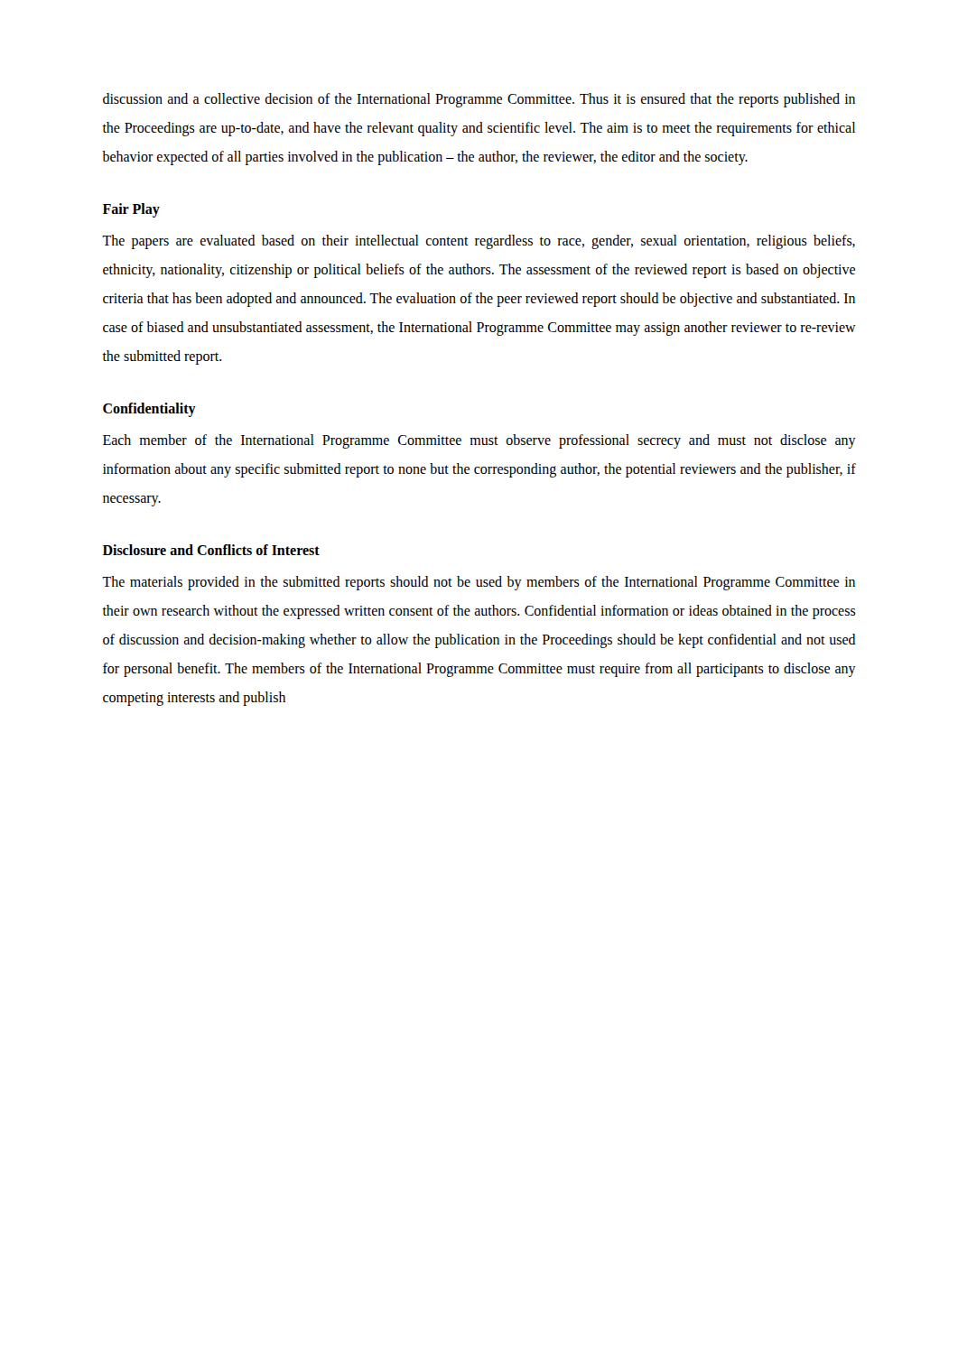discussion and a collective decision of the International Programme Committee. Thus it is ensured that the reports published in the Proceedings are up-to-date, and have the relevant quality and scientific level. The aim is to meet the requirements for ethical behavior expected of all parties involved in the publication – the author, the reviewer, the editor and the society.
Fair Play
The papers are evaluated based on their intellectual content regardless to race, gender, sexual orientation, religious beliefs, ethnicity, nationality, citizenship or political beliefs of the authors. The assessment of the reviewed report is based on objective criteria that has been adopted and announced. The evaluation of the peer reviewed report should be objective and substantiated. In case of biased and unsubstantiated assessment, the International Programme Committee may assign another reviewer to re-review the submitted report.
Confidentiality
Each member of the International Programme Committee must observe professional secrecy and must not disclose any information about any specific submitted report to none but the corresponding author, the potential reviewers and the publisher, if necessary.
Disclosure and Conflicts of Interest
The materials provided in the submitted reports should not be used by members of the International Programme Committee in their own research without the expressed written consent of the authors. Confidential information or ideas obtained in the process of discussion and decision-making whether to allow the publication in the Proceedings should be kept confidential and not used for personal benefit. The members of the International Programme Committee must require from all participants to disclose any competing interests and publish